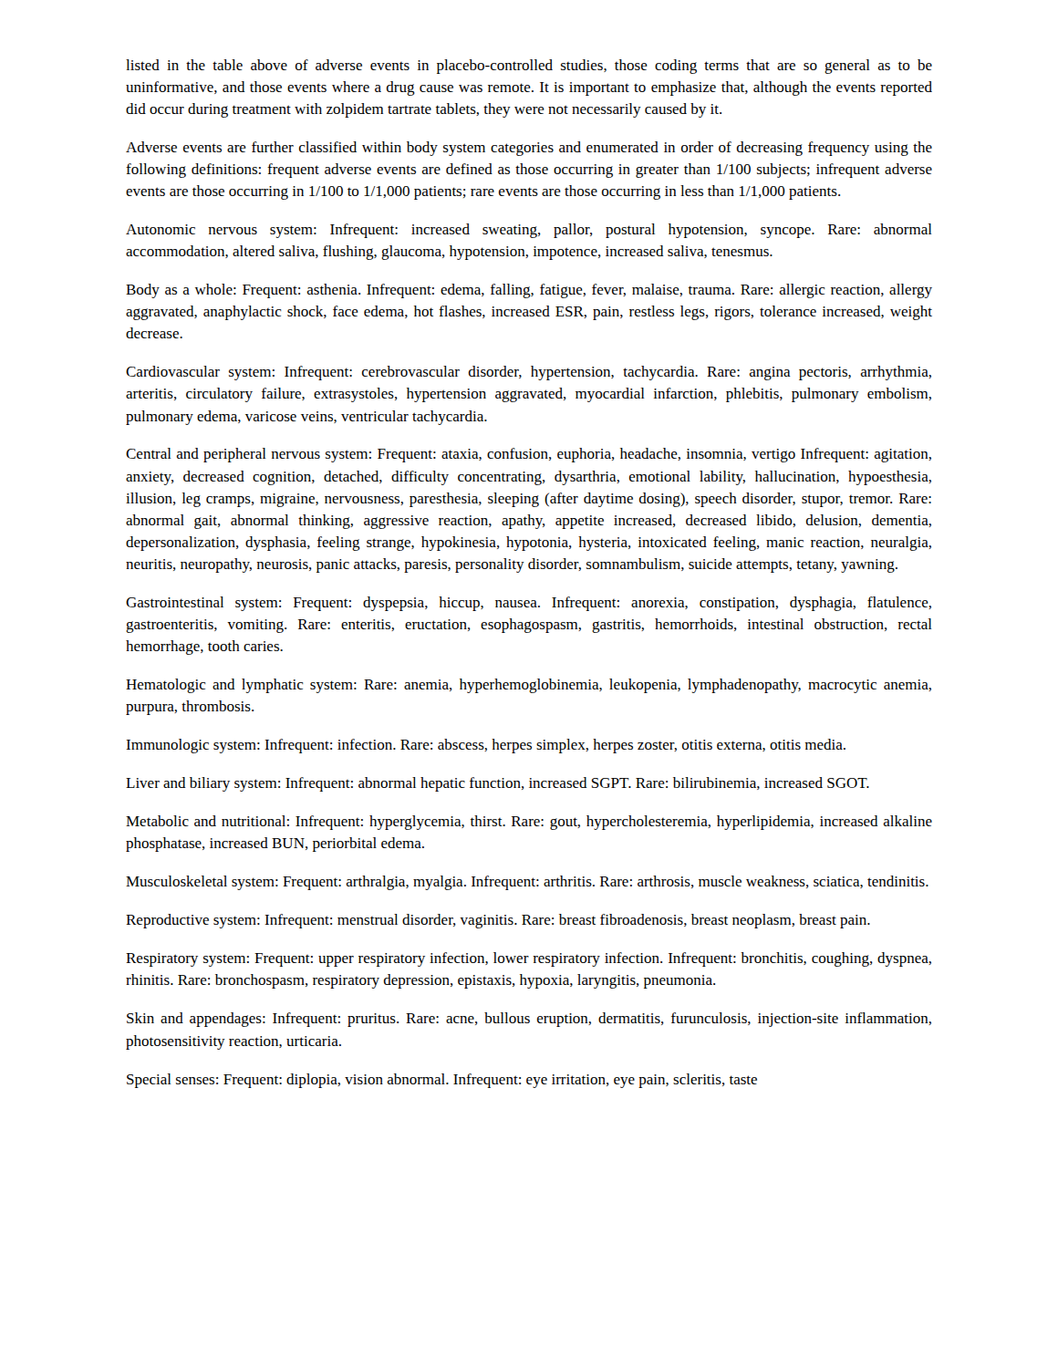listed in the table above of adverse events in placebo-controlled studies, those coding terms that are so general as to be uninformative, and those events where a drug cause was remote. It is important to emphasize that, although the events reported did occur during treatment with zolpidem tartrate tablets, they were not necessarily caused by it.
Adverse events are further classified within body system categories and enumerated in order of decreasing frequency using the following definitions: frequent adverse events are defined as those occurring in greater than 1/100 subjects; infrequent adverse events are those occurring in 1/100 to 1/1,000 patients; rare events are those occurring in less than 1/1,000 patients.
Autonomic nervous system: Infrequent: increased sweating, pallor, postural hypotension, syncope. Rare: abnormal accommodation, altered saliva, flushing, glaucoma, hypotension, impotence, increased saliva, tenesmus.
Body as a whole: Frequent: asthenia. Infrequent: edema, falling, fatigue, fever, malaise, trauma. Rare: allergic reaction, allergy aggravated, anaphylactic shock, face edema, hot flashes, increased ESR, pain, restless legs, rigors, tolerance increased, weight decrease.
Cardiovascular system: Infrequent: cerebrovascular disorder, hypertension, tachycardia. Rare: angina pectoris, arrhythmia, arteritis, circulatory failure, extrasystoles, hypertension aggravated, myocardial infarction, phlebitis, pulmonary embolism, pulmonary edema, varicose veins, ventricular tachycardia.
Central and peripheral nervous system: Frequent: ataxia, confusion, euphoria, headache, insomnia, vertigo Infrequent: agitation, anxiety, decreased cognition, detached, difficulty concentrating, dysarthria, emotional lability, hallucination, hypoesthesia, illusion, leg cramps, migraine, nervousness, paresthesia, sleeping (after daytime dosing), speech disorder, stupor, tremor. Rare: abnormal gait, abnormal thinking, aggressive reaction, apathy, appetite increased, decreased libido, delusion, dementia, depersonalization, dysphasia, feeling strange, hypokinesia, hypotonia, hysteria, intoxicated feeling, manic reaction, neuralgia, neuritis, neuropathy, neurosis, panic attacks, paresis, personality disorder, somnambulism, suicide attempts, tetany, yawning.
Gastrointestinal system: Frequent: dyspepsia, hiccup, nausea. Infrequent: anorexia, constipation, dysphagia, flatulence, gastroenteritis, vomiting. Rare: enteritis, eructation, esophagospasm, gastritis, hemorrhoids, intestinal obstruction, rectal hemorrhage, tooth caries.
Hematologic and lymphatic system: Rare: anemia, hyperhemoglobinemia, leukopenia, lymphadenopathy, macrocytic anemia, purpura, thrombosis.
Immunologic system: Infrequent: infection. Rare: abscess, herpes simplex, herpes zoster, otitis externa, otitis media.
Liver and biliary system: Infrequent: abnormal hepatic function, increased SGPT. Rare: bilirubinemia, increased SGOT.
Metabolic and nutritional: Infrequent: hyperglycemia, thirst. Rare: gout, hypercholesteremia, hyperlipidemia, increased alkaline phosphatase, increased BUN, periorbital edema.
Musculoskeletal system: Frequent: arthralgia, myalgia. Infrequent: arthritis. Rare: arthrosis, muscle weakness, sciatica, tendinitis.
Reproductive system: Infrequent: menstrual disorder, vaginitis. Rare: breast fibroadenosis, breast neoplasm, breast pain.
Respiratory system: Frequent: upper respiratory infection, lower respiratory infection. Infrequent: bronchitis, coughing, dyspnea, rhinitis. Rare: bronchospasm, respiratory depression, epistaxis, hypoxia, laryngitis, pneumonia.
Skin and appendages: Infrequent: pruritus. Rare: acne, bullous eruption, dermatitis, furunculosis, injection-site inflammation, photosensitivity reaction, urticaria.
Special senses: Frequent: diplopia, vision abnormal. Infrequent: eye irritation, eye pain, scleritis, taste